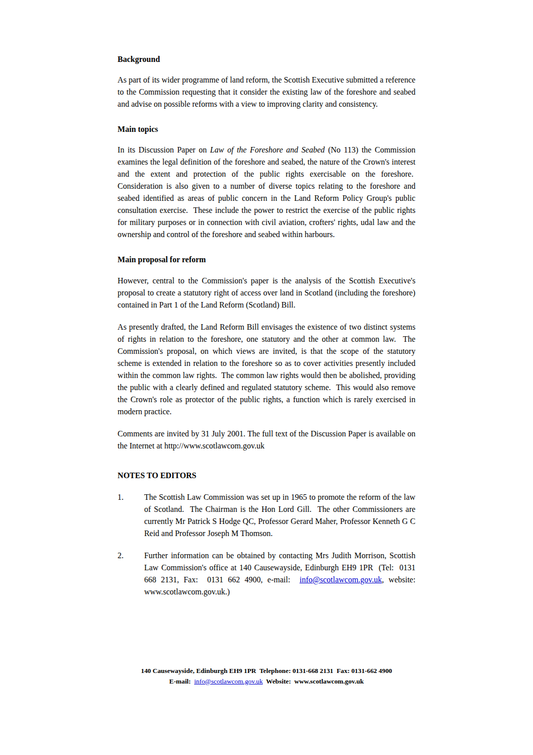Background
As part of its wider programme of land reform, the Scottish Executive submitted a reference to the Commission requesting that it consider the existing law of the foreshore and seabed and advise on possible reforms with a view to improving clarity and consistency.
Main topics
In its Discussion Paper on Law of the Foreshore and Seabed (No 113) the Commission examines the legal definition of the foreshore and seabed, the nature of the Crown's interest and the extent and protection of the public rights exercisable on the foreshore. Consideration is also given to a number of diverse topics relating to the foreshore and seabed identified as areas of public concern in the Land Reform Policy Group's public consultation exercise. These include the power to restrict the exercise of the public rights for military purposes or in connection with civil aviation, crofters' rights, udal law and the ownership and control of the foreshore and seabed within harbours.
Main proposal for reform
However, central to the Commission's paper is the analysis of the Scottish Executive's proposal to create a statutory right of access over land in Scotland (including the foreshore) contained in Part 1 of the Land Reform (Scotland) Bill.
As presently drafted, the Land Reform Bill envisages the existence of two distinct systems of rights in relation to the foreshore, one statutory and the other at common law. The Commission's proposal, on which views are invited, is that the scope of the statutory scheme is extended in relation to the foreshore so as to cover activities presently included within the common law rights. The common law rights would then be abolished, providing the public with a clearly defined and regulated statutory scheme. This would also remove the Crown's role as protector of the public rights, a function which is rarely exercised in modern practice.
Comments are invited by 31 July 2001. The full text of the Discussion Paper is available on the Internet at http://www.scotlawcom.gov.uk
NOTES TO EDITORS
1.
The Scottish Law Commission was set up in 1965 to promote the reform of the law of Scotland. The Chairman is the Hon Lord Gill. The other Commissioners are currently Mr Patrick S Hodge QC, Professor Gerard Maher, Professor Kenneth G C Reid and Professor Joseph M Thomson.
2.
Further information can be obtained by contacting Mrs Judith Morrison, Scottish Law Commission's office at 140 Causewayside, Edinburgh EH9 1PR (Tel: 0131 668 2131, Fax: 0131 662 4900, e-mail: info@scotlawcom.gov.uk, website: www.scotlawcom.gov.uk.)
140 Causewayside, Edinburgh EH9 1PR Telephone: 0131-668 2131 Fax: 0131-662 4900
E-mail: info@scotlawcom.gov.uk Website: www.scotlawcom.gov.uk